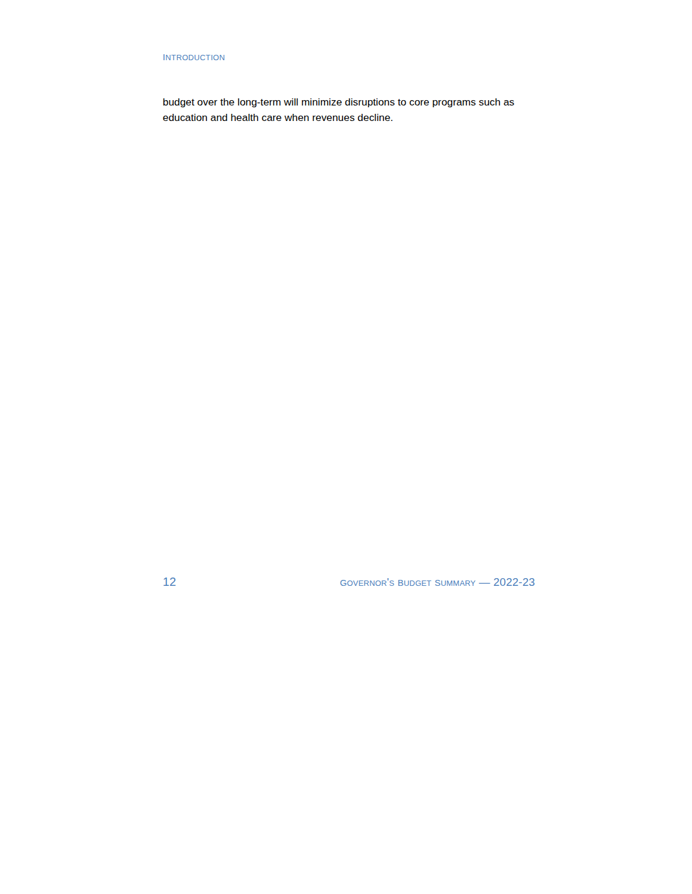Introduction
budget over the long-term will minimize disruptions to core programs such as education and health care when revenues decline.
12 Governor's Budget Summary — 2022-23